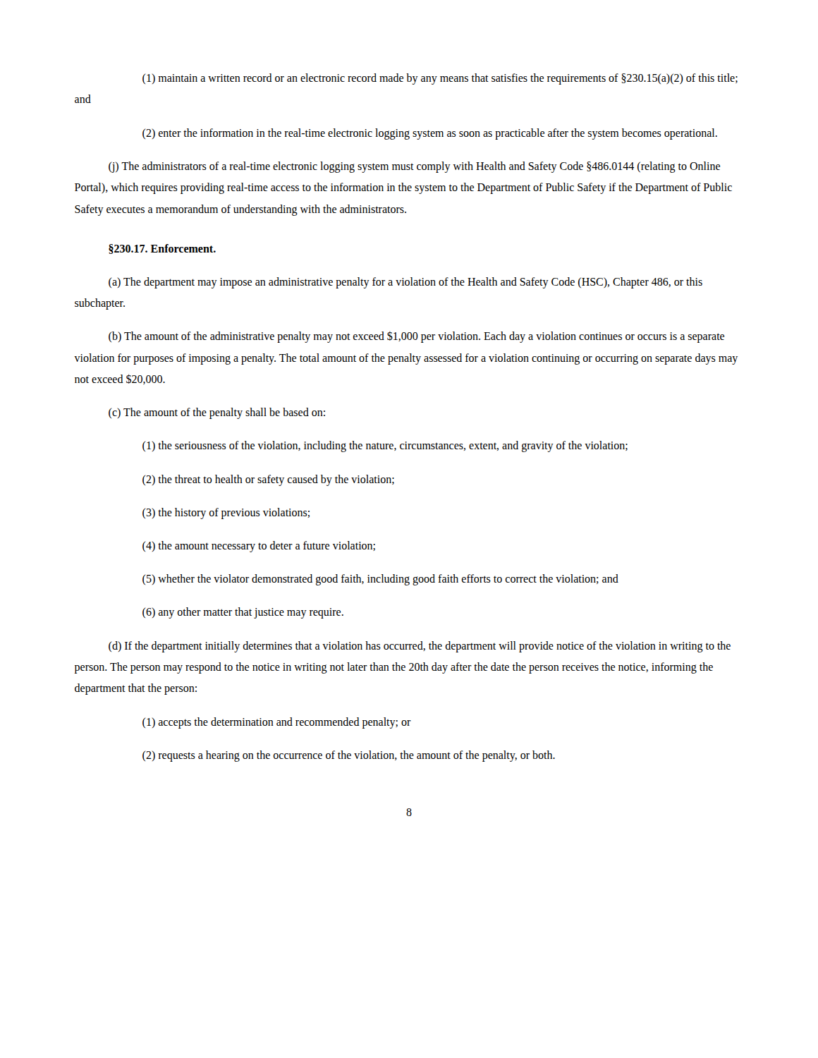(1) maintain a written record or an electronic record made by any means that satisfies the requirements of §230.15(a)(2) of this title; and
(2) enter the information in the real-time electronic logging system as soon as practicable after the system becomes operational.
(j) The administrators of a real-time electronic logging system must comply with Health and Safety Code §486.0144 (relating to Online Portal), which requires providing real-time access to the information in the system to the Department of Public Safety if the Department of Public Safety executes a memorandum of understanding with the administrators.
§230.17. Enforcement.
(a) The department may impose an administrative penalty for a violation of the Health and Safety Code (HSC), Chapter 486, or this subchapter.
(b) The amount of the administrative penalty may not exceed $1,000 per violation. Each day a violation continues or occurs is a separate violation for purposes of imposing a penalty. The total amount of the penalty assessed for a violation continuing or occurring on separate days may not exceed $20,000.
(c) The amount of the penalty shall be based on:
(1) the seriousness of the violation, including the nature, circumstances, extent, and gravity of the violation;
(2) the threat to health or safety caused by the violation;
(3) the history of previous violations;
(4) the amount necessary to deter a future violation;
(5) whether the violator demonstrated good faith, including good faith efforts to correct the violation; and
(6) any other matter that justice may require.
(d) If the department initially determines that a violation has occurred, the department will provide notice of the violation in writing to the person. The person may respond to the notice in writing not later than the 20th day after the date the person receives the notice, informing the department that the person:
(1) accepts the determination and recommended penalty; or
(2) requests a hearing on the occurrence of the violation, the amount of the penalty, or both.
8